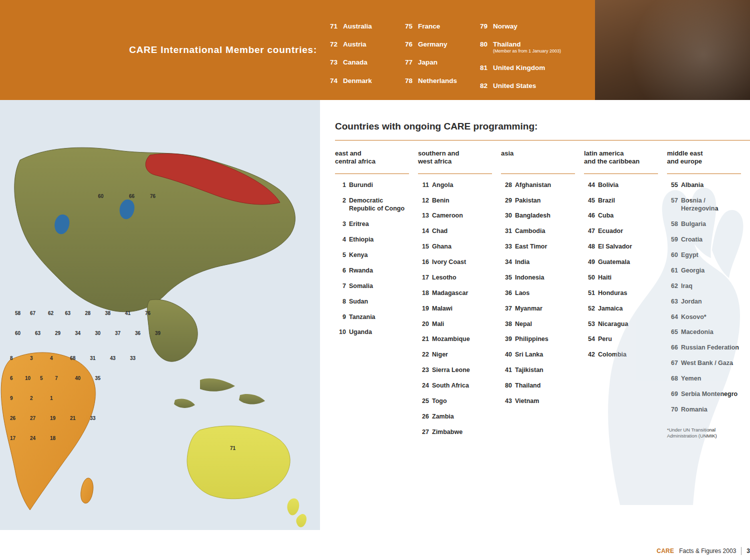CARE International Member countries:
71 Australia
72 Austria
73 Canada
74 Denmark
75 France
76 Germany
77 Japan
78 Netherlands
79 Norway
80 Thailand (Member as from 1 January 2003)
81 United Kingdom
82 United States
60 66 76 58 67 62 63 28 38 41 76 60 63 29 34 30 37 36 39 8 3 4 68 31 43 33 6 10 5 7 40 35 9 2 1 26 27 19 21 33 17 24 18 71
Countries with ongoing CARE programming:
east and
central africa
1 Burundi
2 Democratic Republic of Congo
3 Eritrea
4 Ethiopia
5 Kenya
6 Rwanda
7 Somalia
8 Sudan
9 Tanzania
10 Uganda
southern and
west africa
11 Angola
12 Benin
13 Cameroon
14 Chad
15 Ghana
16 Ivory Coast
17 Lesotho
18 Madagascar
19 Malawi
20 Mali
21 Mozambique
22 Niger
23 Sierra Leone
24 South Africa
25 Togo
26 Zambia
27 Zimbabwe
asia
28 Afghanistan
29 Pakistan
30 Bangladesh
31 Cambodia
33 East Timor
34 India
35 Indonesia
36 Laos
37 Myanmar
38 Nepal
39 Philippines
40 Sri Lanka
41 Tajikistan
80 Thailand
43 Vietnam
latin america
and the caribbean
44 Bolivia
45 Brazil
46 Cuba
47 Ecuador
48 El Salvador
49 Guatemala
50 Haiti
51 Honduras
52 Jamaica
53 Nicaragua
54 Peru
42 Colombia
middle east
and europe
55 Albania
57 Bosnia / Herzegovina
58 Bulgaria
59 Croatia
60 Egypt
61 Georgia
62 Iraq
63 Jordan
64 Kosovo*
65 Macedonia
66 Russian Federation
67 West Bank / Gaza
68 Yemen
69 Serbia Montenegro
70 Romania
*Under UN Transitional
Administration (UNMIK)
CARE Facts & Figures 2003 3